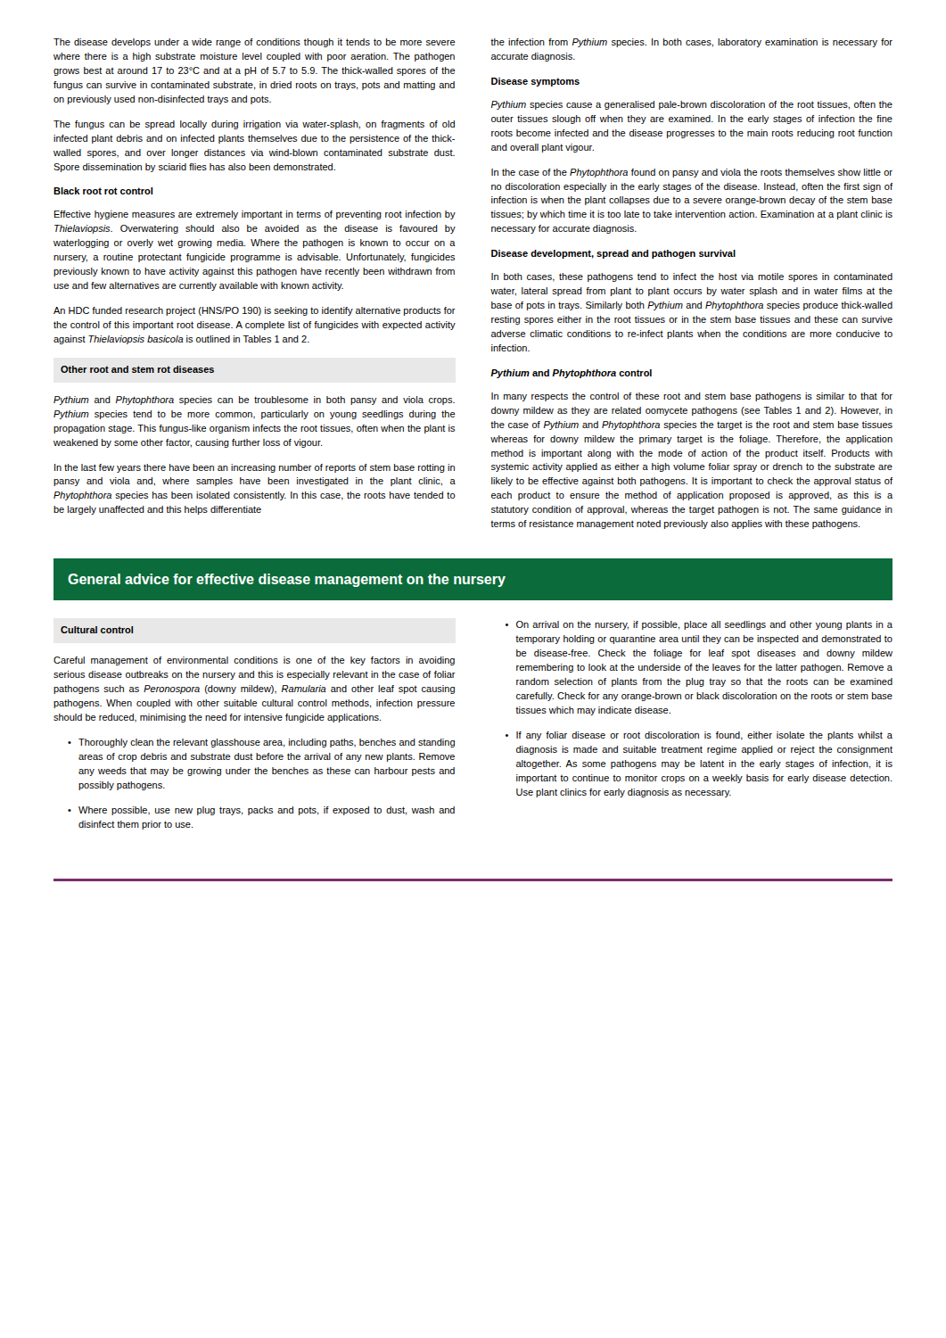The disease develops under a wide range of conditions though it tends to be more severe where there is a high substrate moisture level coupled with poor aeration. The pathogen grows best at around 17 to 23°C and at a pH of 5.7 to 5.9. The thick-walled spores of the fungus can survive in contaminated substrate, in dried roots on trays, pots and matting and on previously used non-disinfected trays and pots.
The fungus can be spread locally during irrigation via water-splash, on fragments of old infected plant debris and on infected plants themselves due to the persistence of the thick-walled spores, and over longer distances via wind-blown contaminated substrate dust. Spore dissemination by sciarid flies has also been demonstrated.
Black root rot control
Effective hygiene measures are extremely important in terms of preventing root infection by Thielaviopsis. Overwatering should also be avoided as the disease is favoured by waterlogging or overly wet growing media. Where the pathogen is known to occur on a nursery, a routine protectant fungicide programme is advisable. Unfortunately, fungicides previously known to have activity against this pathogen have recently been withdrawn from use and few alternatives are currently available with known activity.
An HDC funded research project (HNS/PO 190) is seeking to identify alternative products for the control of this important root disease. A complete list of fungicides with expected activity against Thielaviopsis basicola is outlined in Tables 1 and 2.
Other root and stem rot diseases
Pythium and Phytophthora species can be troublesome in both pansy and viola crops. Pythium species tend to be more common, particularly on young seedlings during the propagation stage. This fungus-like organism infects the root tissues, often when the plant is weakened by some other factor, causing further loss of vigour.
In the last few years there have been an increasing number of reports of stem base rotting in pansy and viola and, where samples have been investigated in the plant clinic, a Phytophthora species has been isolated consistently. In this case, the roots have tended to be largely unaffected and this helps differentiate
the infection from Pythium species. In both cases, laboratory examination is necessary for accurate diagnosis.
Disease symptoms
Pythium species cause a generalised pale-brown discoloration of the root tissues, often the outer tissues slough off when they are examined. In the early stages of infection the fine roots become infected and the disease progresses to the main roots reducing root function and overall plant vigour.
In the case of the Phytophthora found on pansy and viola the roots themselves show little or no discoloration especially in the early stages of the disease. Instead, often the first sign of infection is when the plant collapses due to a severe orange-brown decay of the stem base tissues; by which time it is too late to take intervention action. Examination at a plant clinic is necessary for accurate diagnosis.
Disease development, spread and pathogen survival
In both cases, these pathogens tend to infect the host via motile spores in contaminated water, lateral spread from plant to plant occurs by water splash and in water films at the base of pots in trays. Similarly both Pythium and Phytophthora species produce thick-walled resting spores either in the root tissues or in the stem base tissues and these can survive adverse climatic conditions to re-infect plants when the conditions are more conducive to infection.
Pythium and Phytophthora control
In many respects the control of these root and stem base pathogens is similar to that for downy mildew as they are related oomycete pathogens (see Tables 1 and 2). However, in the case of Pythium and Phytophthora species the target is the root and stem base tissues whereas for downy mildew the primary target is the foliage. Therefore, the application method is important along with the mode of action of the product itself. Products with systemic activity applied as either a high volume foliar spray or drench to the substrate are likely to be effective against both pathogens. It is important to check the approval status of each product to ensure the method of application proposed is approved, as this is a statutory condition of approval, whereas the target pathogen is not. The same guidance in terms of resistance management noted previously also applies with these pathogens.
General advice for effective disease management on the nursery
Cultural control
Careful management of environmental conditions is one of the key factors in avoiding serious disease outbreaks on the nursery and this is especially relevant in the case of foliar pathogens such as Peronospora (downy mildew), Ramularia and other leaf spot causing pathogens. When coupled with other suitable cultural control methods, infection pressure should be reduced, minimising the need for intensive fungicide applications.
Thoroughly clean the relevant glasshouse area, including paths, benches and standing areas of crop debris and substrate dust before the arrival of any new plants. Remove any weeds that may be growing under the benches as these can harbour pests and possibly pathogens.
Where possible, use new plug trays, packs and pots, if exposed to dust, wash and disinfect them prior to use.
On arrival on the nursery, if possible, place all seedlings and other young plants in a temporary holding or quarantine area until they can be inspected and demonstrated to be disease-free. Check the foliage for leaf spot diseases and downy mildew remembering to look at the underside of the leaves for the latter pathogen. Remove a random selection of plants from the plug tray so that the roots can be examined carefully. Check for any orange-brown or black discoloration on the roots or stem base tissues which may indicate disease.
If any foliar disease or root discoloration is found, either isolate the plants whilst a diagnosis is made and suitable treatment regime applied or reject the consignment altogether. As some pathogens may be latent in the early stages of infection, it is important to continue to monitor crops on a weekly basis for early disease detection. Use plant clinics for early diagnosis as necessary.